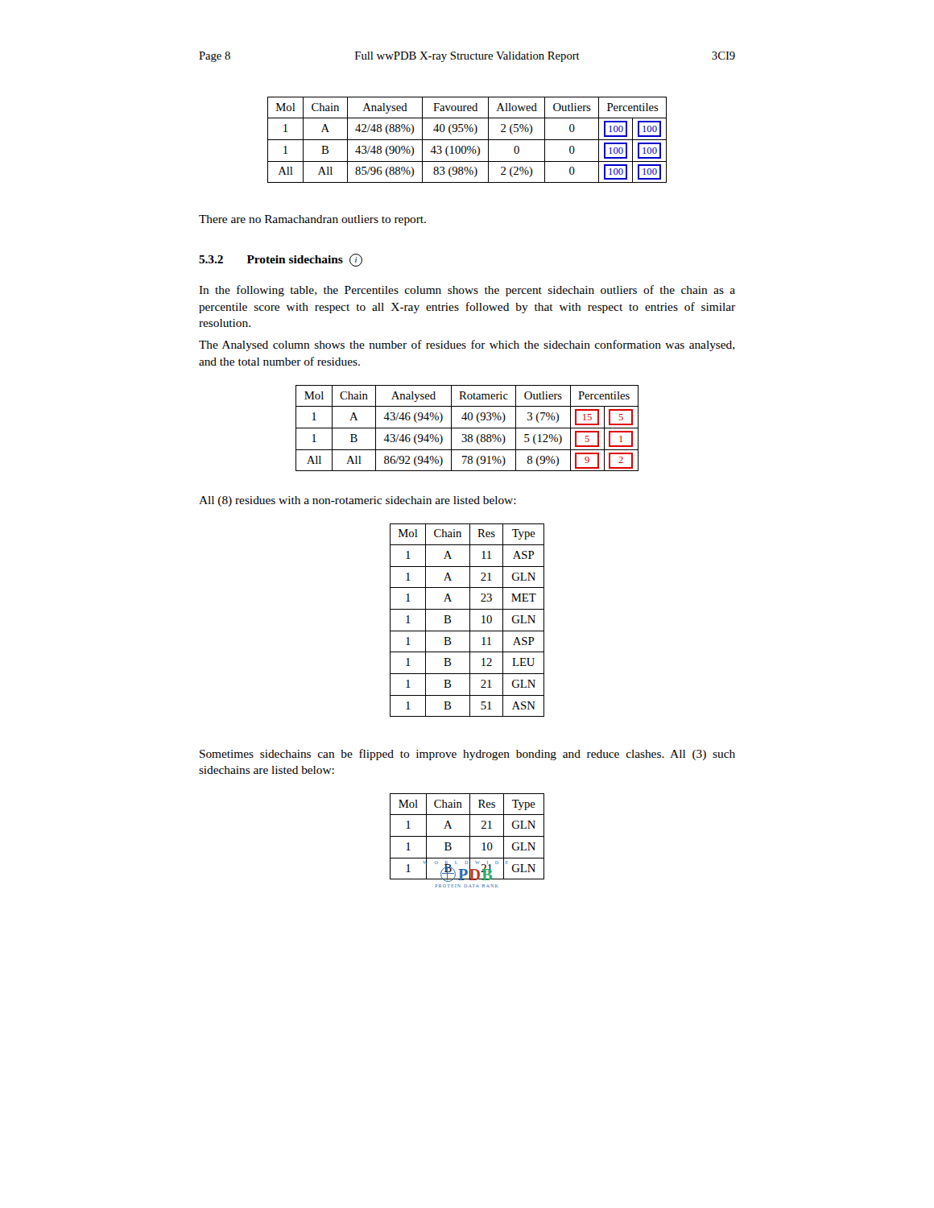Page 8
Full wwPDB X-ray Structure Validation Report
3CI9
| Mol | Chain | Analysed | Favoured | Allowed | Outliers | Percentiles |
| --- | --- | --- | --- | --- | --- | --- |
| 1 | A | 42/48 (88%) | 40 (95%) | 2 (5%) | 0 | 100 | 100 |
| 1 | B | 43/48 (90%) | 43 (100%) | 0 | 0 | 100 | 100 |
| All | All | 85/96 (88%) | 83 (98%) | 2 (2%) | 0 | 100 | 100 |
There are no Ramachandran outliers to report.
5.3.2 Protein sidechains i
In the following table, the Percentiles column shows the percent sidechain outliers of the chain as a percentile score with respect to all X-ray entries followed by that with respect to entries of similar resolution.
The Analysed column shows the number of residues for which the sidechain conformation was analysed, and the total number of residues.
| Mol | Chain | Analysed | Rotameric | Outliers | Percentiles |
| --- | --- | --- | --- | --- | --- |
| 1 | A | 43/46 (94%) | 40 (93%) | 3 (7%) | 15 | 5 |
| 1 | B | 43/46 (94%) | 38 (88%) | 5 (12%) | 5 | 1 |
| All | All | 86/92 (94%) | 78 (91%) | 8 (9%) | 9 | 2 |
All (8) residues with a non-rotameric sidechain are listed below:
| Mol | Chain | Res | Type |
| --- | --- | --- | --- |
| 1 | A | 11 | ASP |
| 1 | A | 21 | GLN |
| 1 | A | 23 | MET |
| 1 | B | 10 | GLN |
| 1 | B | 11 | ASP |
| 1 | B | 12 | LEU |
| 1 | B | 21 | GLN |
| 1 | B | 51 | ASN |
Sometimes sidechains can be flipped to improve hydrogen bonding and reduce clashes. All (3) such sidechains are listed below:
| Mol | Chain | Res | Type |
| --- | --- | --- | --- |
| 1 | A | 21 | GLN |
| 1 | B | 10 | GLN |
| 1 | B | 21 | GLN |
W O R L D W I D E
PDB
PROTEIN DATA BANK